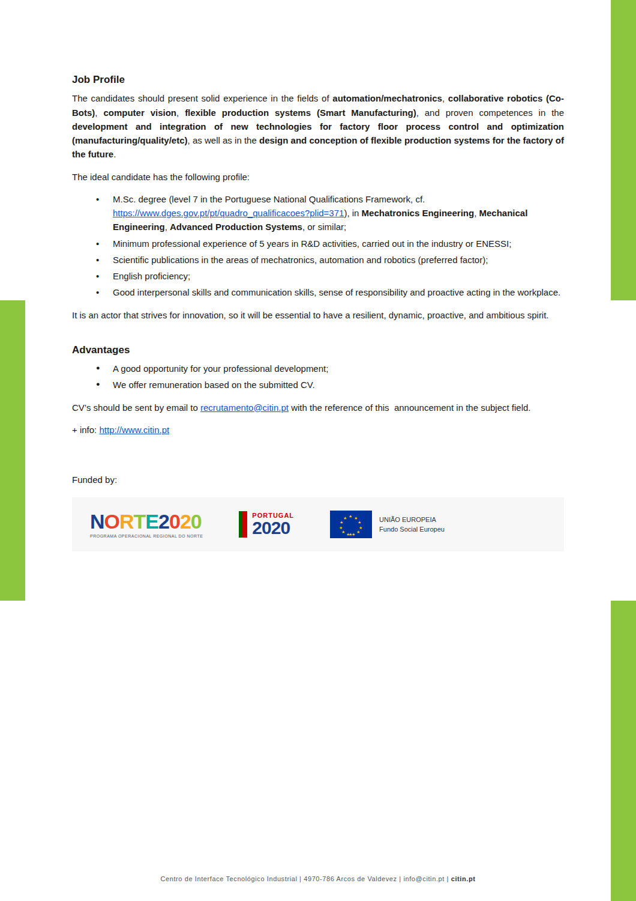Job Profile
The candidates should present solid experience in the fields of automation/mechatronics, collaborative robotics (Co-Bots), computer vision, flexible production systems (Smart Manufacturing), and proven competences in the development and integration of new technologies for factory floor process control and optimization (manufacturing/quality/etc), as well as in the design and conception of flexible production systems for the factory of the future.
The ideal candidate has the following profile:
M.Sc. degree (level 7 in the Portuguese National Qualifications Framework, cf. https://www.dges.gov.pt/pt/quadro_qualificacoes?plid=371), in Mechatronics Engineering, Mechanical Engineering, Advanced Production Systems, or similar;
Minimum professional experience of 5 years in R&D activities, carried out in the industry or ENESSI;
Scientific publications in the areas of mechatronics, automation and robotics (preferred factor);
English proficiency;
Good interpersonal skills and communication skills, sense of responsibility and proactive acting in the workplace.
It is an actor that strives for innovation, so it will be essential to have a resilient, dynamic, proactive, and ambitious spirit.
Advantages
A good opportunity for your professional development;
We offer remuneration based on the submitted CV.
CV’s should be sent by email to recrutamento@citin.pt with the reference of this announcement in the subject field.
+ info: http://www.citin.pt
Funded by:
NORTE 2020
PROGRAMA OPERACIONAL REGIONAL DO NORTE
PORTUGAL
2020
★ ★ ★ ★ ★ ★ ★ ★ ★ ★ ★ ★
UNIÃO EUROPEIA
Fundo Social Europeu
Centro de Interface Tecnológico Industrial | 4970-786 Arcos de Valdevez | info@citin.pt | citin.pt